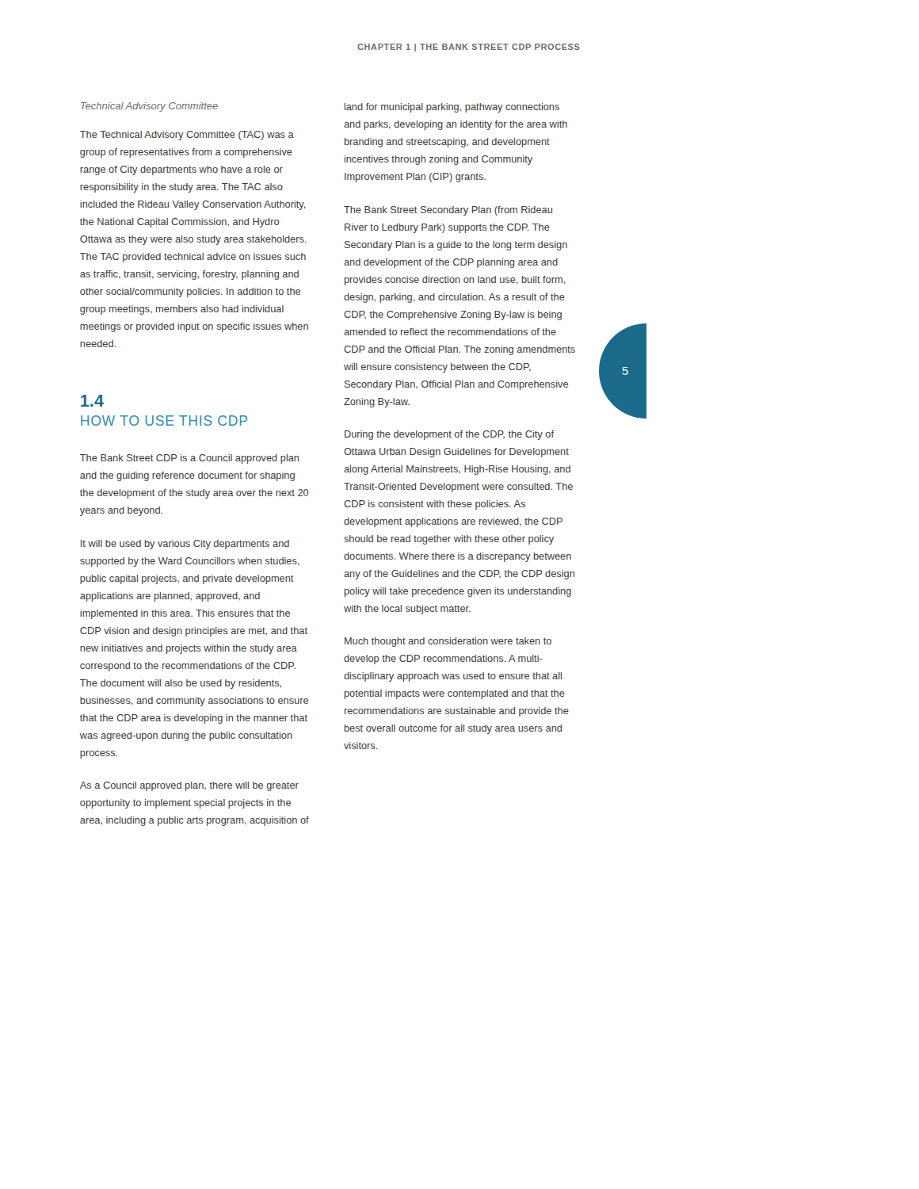Chapter 1 | The Bank Street CDP Process
5
Technical Advisory Committee
The Technical Advisory Committee (TAC) was a group of representatives from a comprehensive range of City departments who have a role or responsibility in the study area. The TAC also included the Rideau Valley Conservation Authority, the National Capital Commission, and Hydro Ottawa as they were also study area stakeholders. The TAC provided technical advice on issues such as traffic, transit, servicing, forestry, planning and other social/community policies. In addition to the group meetings, members also had individual meetings or provided input on specific issues when needed.
1.4
How to use this CDP
The Bank Street CDP is a Council approved plan and the guiding reference document for shaping the development of the study area over the next 20 years and beyond.
It will be used by various City departments and supported by the Ward Councillors when studies, public capital projects, and private development applications are planned, approved, and implemented in this area. This ensures that the CDP vision and design principles are met, and that new initiatives and projects within the study area correspond to the recommendations of the CDP. The document will also be used by residents, businesses, and community associations to ensure that the CDP area is developing in the manner that was agreed-upon during the public consultation process.
As a Council approved plan, there will be greater opportunity to implement special projects in the area, including a public arts program, acquisition of
land for municipal parking, pathway connections and parks, developing an identity for the area with branding and streetscaping, and development incentives through zoning and Community Improvement Plan (CIP) grants.
The Bank Street Secondary Plan (from Rideau River to Ledbury Park) supports the CDP. The Secondary Plan is a guide to the long term design and development of the CDP planning area and provides concise direction on land use, built form, design, parking, and circulation. As a result of the CDP, the Comprehensive Zoning By-law is being amended to reflect the recommendations of the CDP and the Official Plan. The zoning amendments will ensure consistency between the CDP, Secondary Plan, Official Plan and Comprehensive Zoning By-law.
During the development of the CDP, the City of Ottawa Urban Design Guidelines for Development along Arterial Mainstreets, High-Rise Housing, and Transit-Oriented Development were consulted. The CDP is consistent with these policies. As development applications are reviewed, the CDP should be read together with these other policy documents. Where there is a discrepancy between any of the Guidelines and the CDP, the CDP design policy will take precedence given its understanding with the local subject matter.
Much thought and consideration were taken to develop the CDP recommendations. A multi-disciplinary approach was used to ensure that all potential impacts were contemplated and that the recommendations are sustainable and provide the best overall outcome for all study area users and visitors.